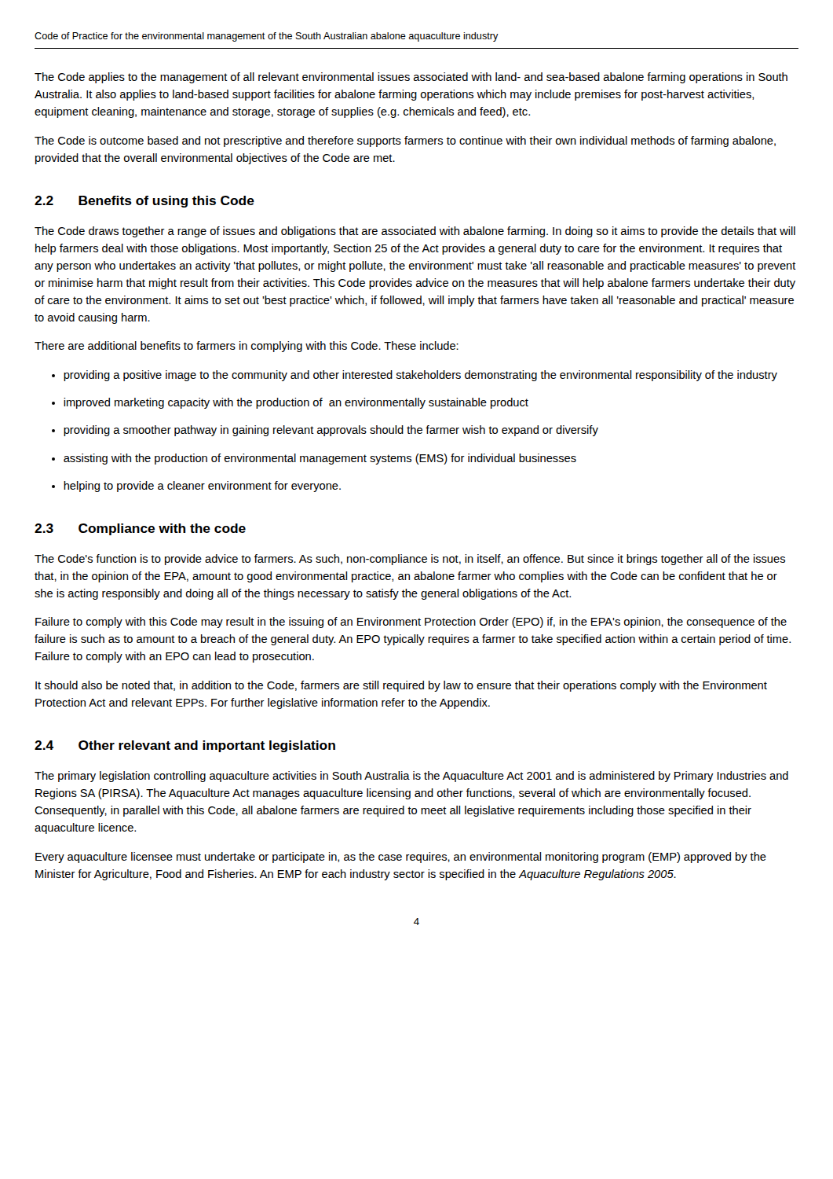Code of Practice for the environmental management of the South Australian abalone aquaculture industry
The Code applies to the management of all relevant environmental issues associated with land- and sea-based abalone farming operations in South Australia. It also applies to land-based support facilities for abalone farming operations which may include premises for post-harvest activities, equipment cleaning, maintenance and storage, storage of supplies (e.g. chemicals and feed), etc.
The Code is outcome based and not prescriptive and therefore supports farmers to continue with their own individual methods of farming abalone, provided that the overall environmental objectives of the Code are met.
2.2 Benefits of using this Code
The Code draws together a range of issues and obligations that are associated with abalone farming. In doing so it aims to provide the details that will help farmers deal with those obligations. Most importantly, Section 25 of the Act provides a general duty to care for the environment. It requires that any person who undertakes an activity 'that pollutes, or might pollute, the environment' must take 'all reasonable and practicable measures' to prevent or minimise harm that might result from their activities. This Code provides advice on the measures that will help abalone farmers undertake their duty of care to the environment. It aims to set out 'best practice' which, if followed, will imply that farmers have taken all 'reasonable and practical' measure to avoid causing harm.
There are additional benefits to farmers in complying with this Code. These include:
providing a positive image to the community and other interested stakeholders demonstrating the environmental responsibility of the industry
improved marketing capacity with the production of an environmentally sustainable product
providing a smoother pathway in gaining relevant approvals should the farmer wish to expand or diversify
assisting with the production of environmental management systems (EMS) for individual businesses
helping to provide a cleaner environment for everyone.
2.3 Compliance with the code
The Code's function is to provide advice to farmers. As such, non-compliance is not, in itself, an offence. But since it brings together all of the issues that, in the opinion of the EPA, amount to good environmental practice, an abalone farmer who complies with the Code can be confident that he or she is acting responsibly and doing all of the things necessary to satisfy the general obligations of the Act.
Failure to comply with this Code may result in the issuing of an Environment Protection Order (EPO) if, in the EPA's opinion, the consequence of the failure is such as to amount to a breach of the general duty. An EPO typically requires a farmer to take specified action within a certain period of time. Failure to comply with an EPO can lead to prosecution.
It should also be noted that, in addition to the Code, farmers are still required by law to ensure that their operations comply with the Environment Protection Act and relevant EPPs. For further legislative information refer to the Appendix.
2.4 Other relevant and important legislation
The primary legislation controlling aquaculture activities in South Australia is the Aquaculture Act 2001 and is administered by Primary Industries and Regions SA (PIRSA). The Aquaculture Act manages aquaculture licensing and other functions, several of which are environmentally focused. Consequently, in parallel with this Code, all abalone farmers are required to meet all legislative requirements including those specified in their aquaculture licence.
Every aquaculture licensee must undertake or participate in, as the case requires, an environmental monitoring program (EMP) approved by the Minister for Agriculture, Food and Fisheries. An EMP for each industry sector is specified in the Aquaculture Regulations 2005.
4